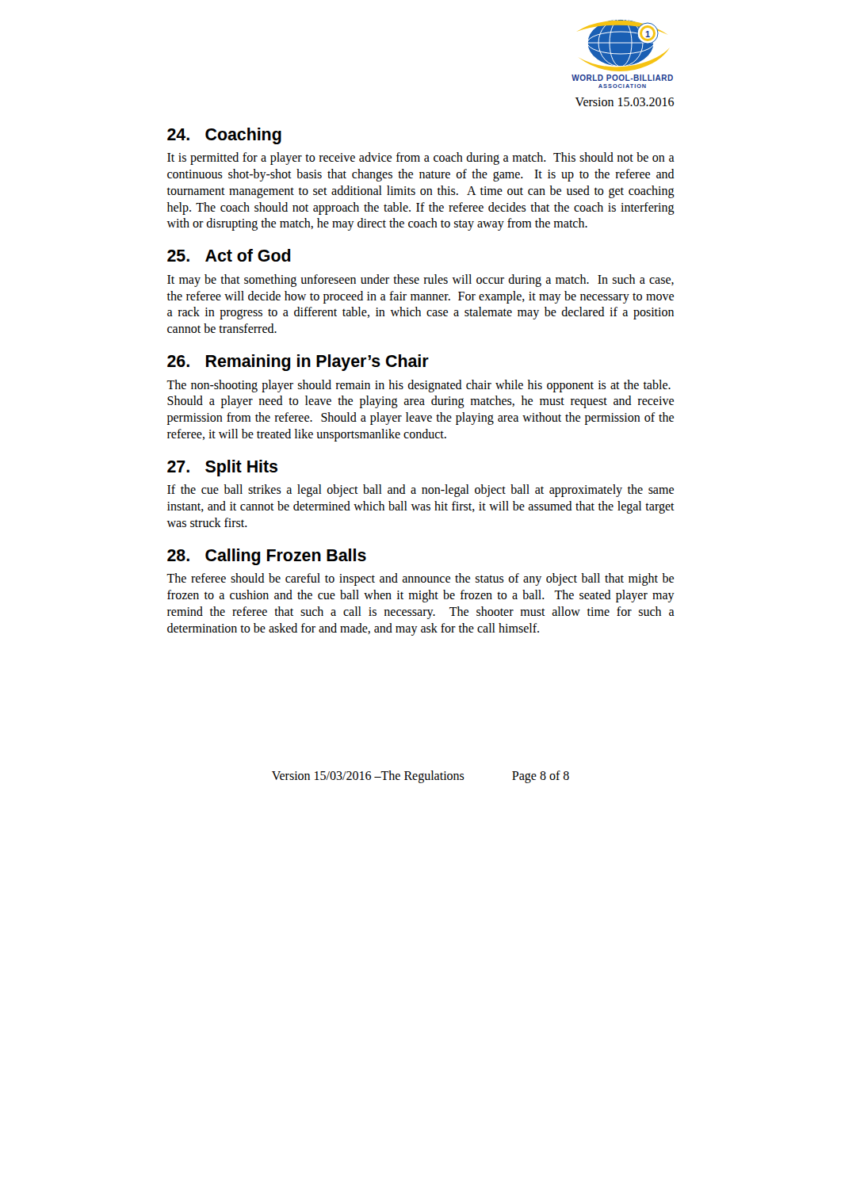1
WORLD POOL-BILLIARD
ASSOCIATION
Version 15.03.2016
24. Coaching
It is permitted for a player to receive advice from a coach during a match. This should not be on a continuous shot-by-shot basis that changes the nature of the game. It is up to the referee and tournament management to set additional limits on this. A time out can be used to get coaching help. The coach should not approach the table. If the referee decides that the coach is interfering with or disrupting the match, he may direct the coach to stay away from the match.
25. Act of God
It may be that something unforeseen under these rules will occur during a match. In such a case, the referee will decide how to proceed in a fair manner. For example, it may be necessary to move a rack in progress to a different table, in which case a stalemate may be declared if a position cannot be transferred.
26. Remaining in Player’s Chair
The non-shooting player should remain in his designated chair while his opponent is at the table. Should a player need to leave the playing area during matches, he must request and receive permission from the referee. Should a player leave the playing area without the permission of the referee, it will be treated like unsportsmanlike conduct.
27. Split Hits
If the cue ball strikes a legal object ball and a non-legal object ball at approximately the same instant, and it cannot be determined which ball was hit first, it will be assumed that the legal target was struck first.
28. Calling Frozen Balls
The referee should be careful to inspect and announce the status of any object ball that might be frozen to a cushion and the cue ball when it might be frozen to a ball. The seated player may remind the referee that such a call is necessary. The shooter must allow time for such a determination to be asked for and made, and may ask for the call himself.
Version 15/03/2016 –The Regulations Page 8 of 8